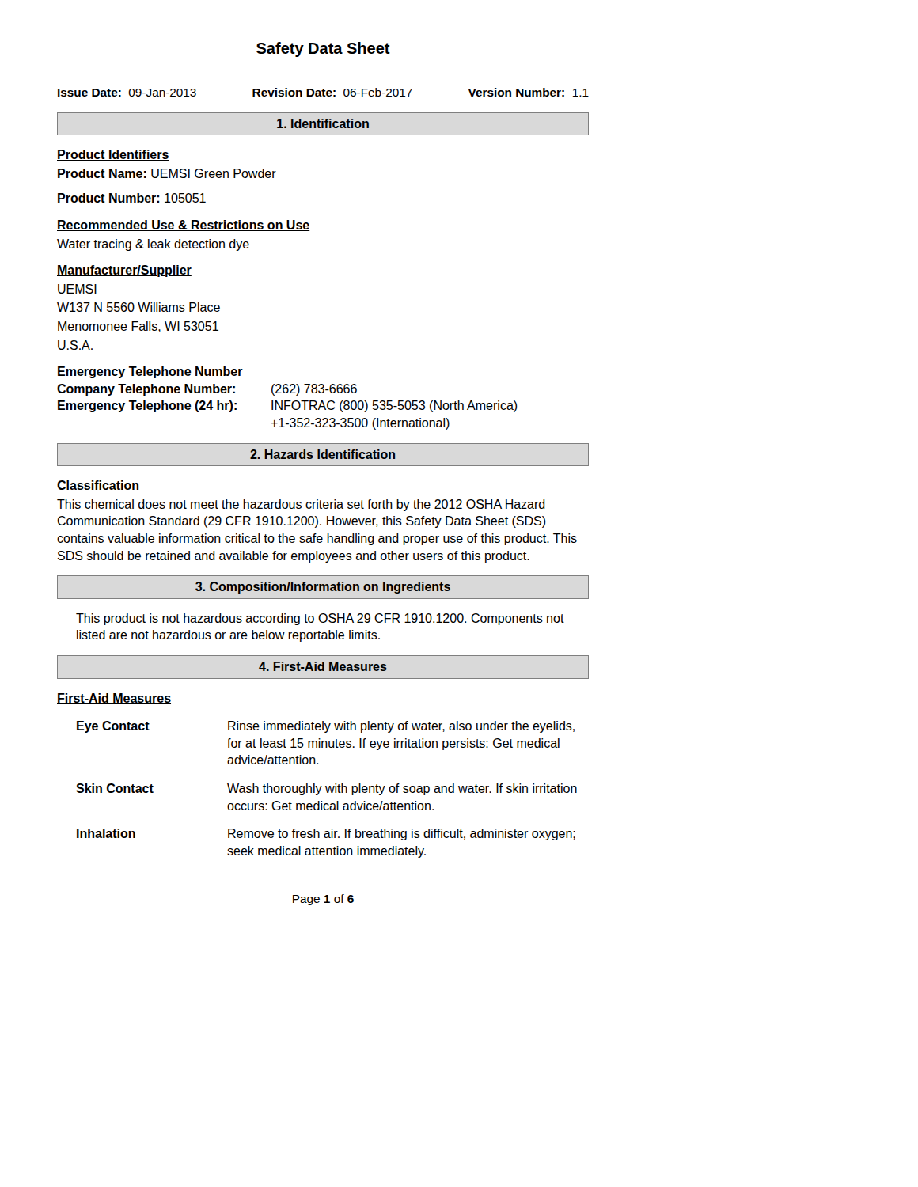Safety Data Sheet
Issue Date: 09-Jan-2013 Revision Date: 06-Feb-2017 Version Number: 1.1
1. Identification
Product Identifiers
Product Name: UEMSI Green Powder
Product Number: 105051
Recommended Use & Restrictions on Use
Water tracing & leak detection dye
Manufacturer/Supplier
UEMSI
W137 N 5560 Williams Place
Menomonee Falls, WI 53051
U.S.A.
Emergency Telephone Number
Company Telephone Number:
(262) 783-6666
Emergency Telephone (24 hr):
INFOTRAC (800) 535-5053 (North America) +1-352-323-3500 (International)
2. Hazards Identification
Classification
This chemical does not meet the hazardous criteria set forth by the 2012 OSHA Hazard Communication Standard (29 CFR 1910.1200). However, this Safety Data Sheet (SDS) contains valuable information critical to the safe handling and proper use of this product. This SDS should be retained and available for employees and other users of this product.
3. Composition/Information on Ingredients
This product is not hazardous according to OSHA 29 CFR 1910.1200. Components not listed are not hazardous or are below reportable limits.
4. First-Aid Measures
First-Aid Measures
Eye Contact
Rinse immediately with plenty of water, also under the eyelids, for at least 15 minutes. If eye irritation persists: Get medical advice/attention.
Skin Contact
Wash thoroughly with plenty of soap and water. If skin irritation occurs: Get medical advice/attention.
Inhalation
Remove to fresh air. If breathing is difficult, administer oxygen; seek medical attention immediately.
Page 1 of 6